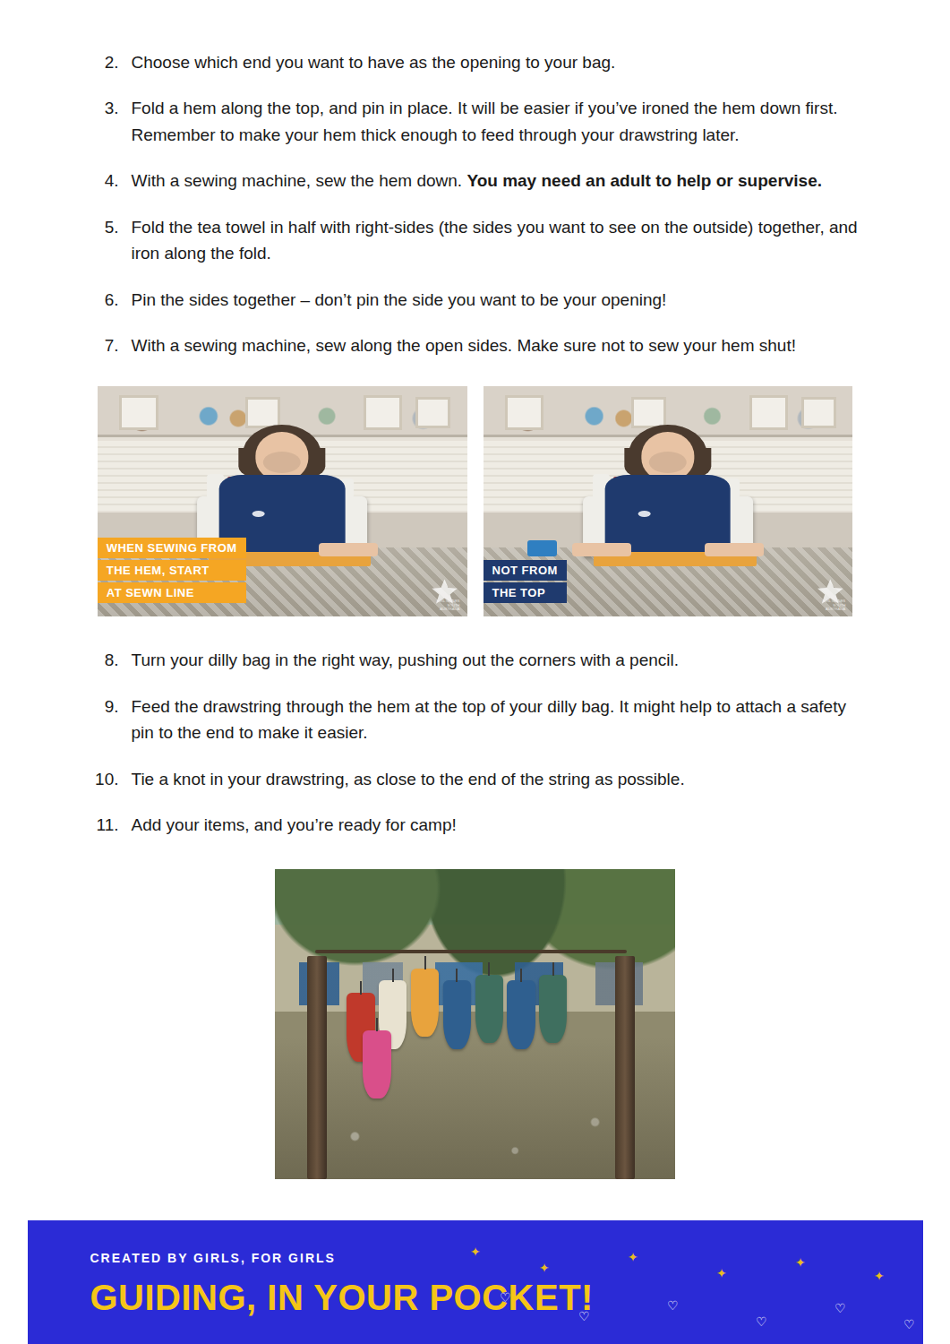2. Choose which end you want to have as the opening to your bag.
3. Fold a hem along the top, and pin in place. It will be easier if you’ve ironed the hem down first. Remember to make your hem thick enough to feed through your drawstring later.
4. With a sewing machine, sew the hem down. You may need an adult to help or supervise.
5. Fold the tea towel in half with right-sides (the sides you want to see on the outside) together, and iron along the fold.
6. Pin the sides together – don’t pin the side you want to be your opening!
7. With a sewing machine, sew along the open sides. Make sure not to sew your hem shut!
When sewing from the hem, start at sewn line
GIRL GUIDES
SOUTH AUSTRALIA
Not from the top
GIRL GUIDES
SOUTH AUSTRALIA
8. Turn your dilly bag in the right way, pushing out the corners with a pencil.
9. Feed the drawstring through the hem at the top of your dilly bag. It might help to attach a safety pin to the end to make it easier.
10. Tie a knot in your drawstring, as close to the end of the string as possible.
11. Add your items, and you’re ready for camp!
Created by girls, for girls
GUIDING, IN YOUR POCKET!
✦ ♡ ✦ ♡ ✦ ♡ ✦ ♡ ✦ ♡ ✦ ♡